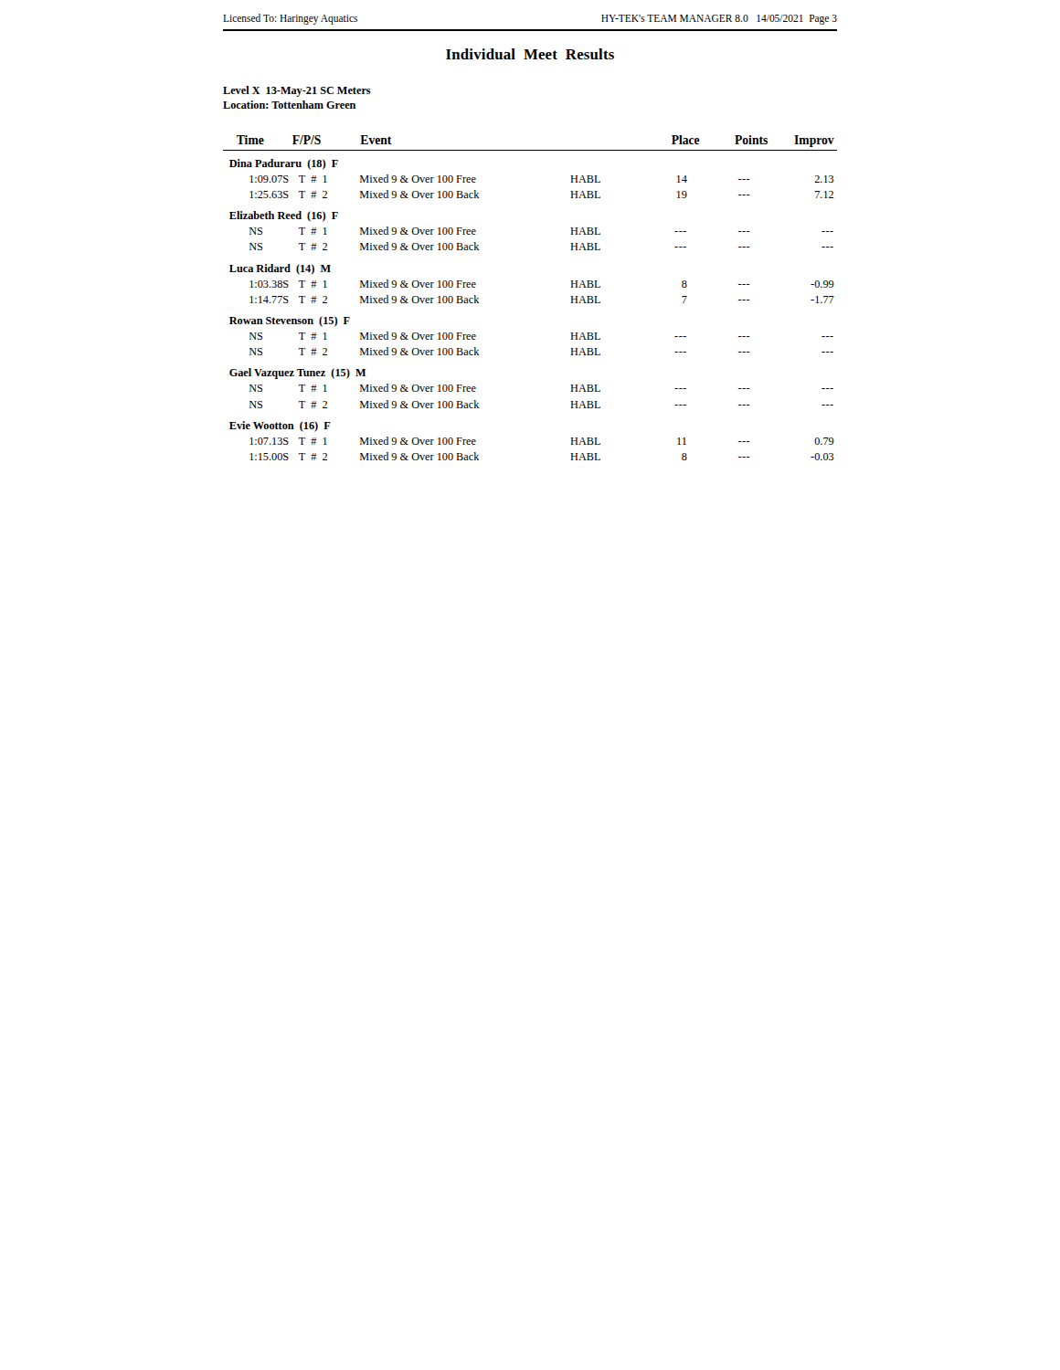Licensed To: Haringey Aquatics
HY-TEK's TEAM MANAGER 8.0 14/05/2021 Page 3
Individual Meet Results
Level X 13-May-21 SC Meters
Location: Tottenham Green
| Time | F/P/S | Event | | Place | Points | Improv |
| --- | --- | --- | --- | --- | --- | --- |
| Dina Paduraru (18) F |
| 1:09.07S | T # 1 | Mixed 9 & Over 100 Free | HABL | 14 | --- | 2.13 |
| 1:25.63S | T # 2 | Mixed 9 & Over 100 Back | HABL | 19 | --- | 7.12 |
| Elizabeth Reed (16) F |
| NS | T # 1 | Mixed 9 & Over 100 Free | HABL | --- | --- | --- |
| NS | T # 2 | Mixed 9 & Over 100 Back | HABL | --- | --- | --- |
| Luca Ridard (14) M |
| 1:03.38S | T # 1 | Mixed 9 & Over 100 Free | HABL | 8 | --- | -0.99 |
| 1:14.77S | T # 2 | Mixed 9 & Over 100 Back | HABL | 7 | --- | -1.77 |
| Rowan Stevenson (15) F |
| NS | T # 1 | Mixed 9 & Over 100 Free | HABL | --- | --- | --- |
| NS | T # 2 | Mixed 9 & Over 100 Back | HABL | --- | --- | --- |
| Gael Vazquez Tunez (15) M |
| NS | T # 1 | Mixed 9 & Over 100 Free | HABL | --- | --- | --- |
| NS | T # 2 | Mixed 9 & Over 100 Back | HABL | --- | --- | --- |
| Evie Wootton (16) F |
| 1:07.13S | T # 1 | Mixed 9 & Over 100 Free | HABL | 11 | --- | 0.79 |
| 1:15.00S | T # 2 | Mixed 9 & Over 100 Back | HABL | 8 | --- | -0.03 |